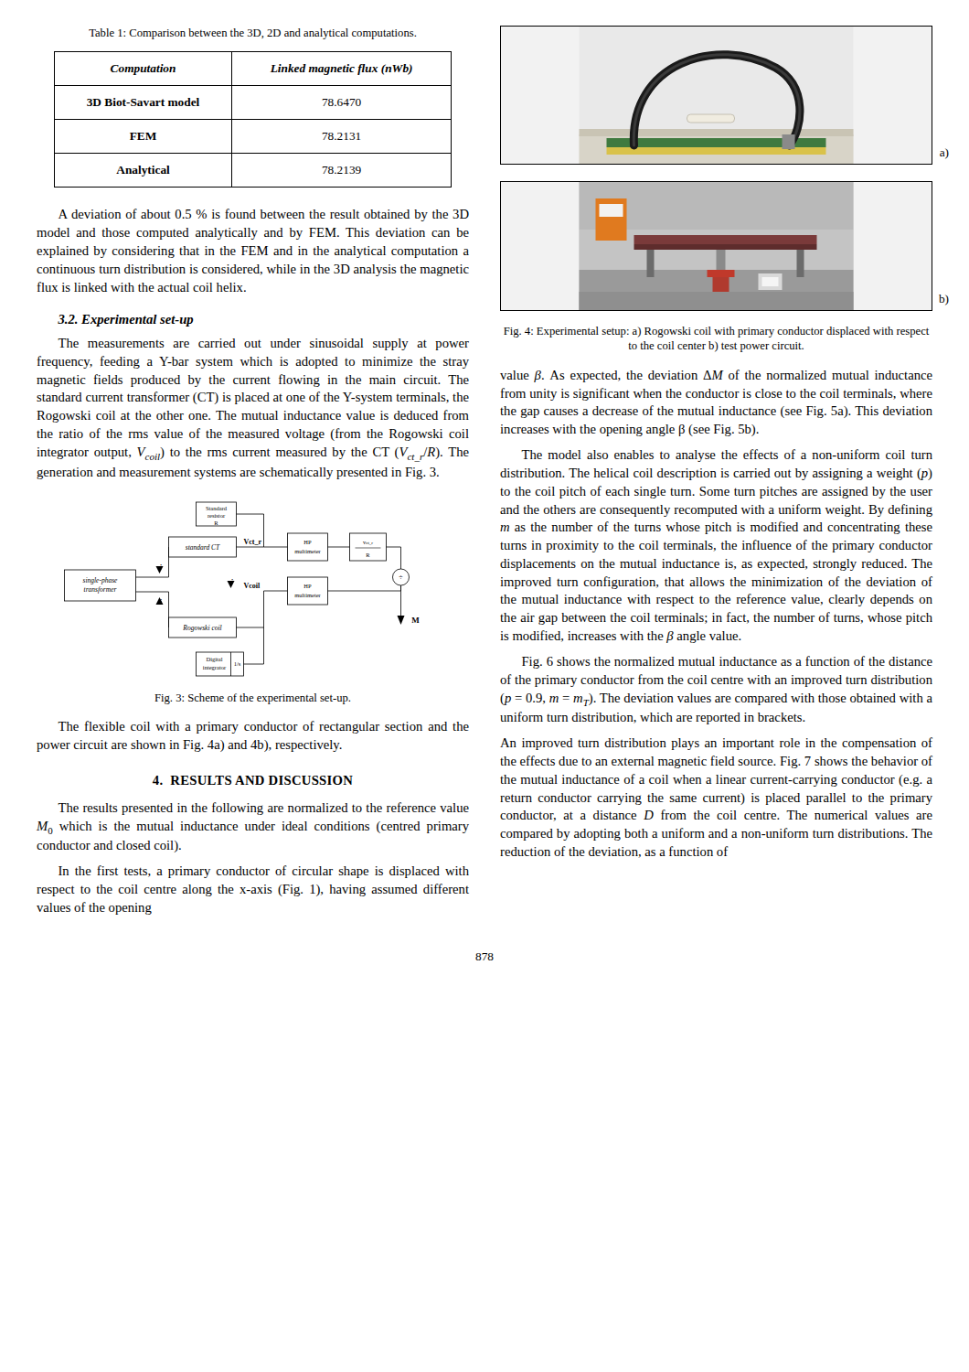Table 1: Comparison between the 3D, 2D and analytical computations.
| Computation | Linked magnetic flux (nWb) |
| --- | --- |
| 3D Biot-Savart model | 78.6470 |
| FEM | 78.2131 |
| Analytical | 78.2139 |
A deviation of about 0.5 % is found between the result obtained by the 3D model and those computed analytically and by FEM. This deviation can be explained by considering that in the FEM and in the analytical computation a continuous turn distribution is considered, while in the 3D analysis the magnetic flux is linked with the actual coil helix.
3.2. Experimental set-up
The measurements are carried out under sinusoidal supply at power frequency, feeding a Y-bar system which is adopted to minimize the stray magnetic fields produced by the current flowing in the main circuit. The standard current transformer (CT) is placed at one of the Y-system terminals, the Rogowski coil at the other one. The mutual inductance value is deduced from the ratio of the rms value of the measured voltage (from the Rogowski coil integrator output, Vcoil) to the rms current measured by the CT (Vct_r/R). The generation and measurement systems are schematically presented in Fig. 3.
single-phase transformer standard CT Rogowski coil Standard resistor R HP multimeter HP multimeter vct_r R Digital integrator 1/s ÷ M i i Vct_r Vcoil i
Fig. 3: Scheme of the experimental set-up.
The flexible coil with a primary conductor of rectangular section and the power circuit are shown in Fig. 4a) and 4b), respectively.
4. Results and Discussion
The results presented in the following are normalized to the reference value M 0 which is the mutual inductance under ideal conditions (centred primary conductor and closed coil).
In the first tests, a primary conductor of circular shape is displaced with respect to the coil centre along the x-axis (Fig. 1), having assumed different values of the opening
a)
b)
Fig. 4: Experimental setup: a) Rogowski coil with primary conductor displaced with respect to the coil center b) test power circuit.
value β. As expected, the deviation ΔM of the normalized mutual inductance from unity is significant when the conductor is close to the coil terminals, where the gap causes a decrease of the mutual inductance (see Fig. 5a). This deviation increases with the opening angle β (see Fig. 5b).
The model also enables to analyse the effects of a non-uniform coil turn distribution. The helical coil description is carried out by assigning a weight (p) to the coil pitch of each single turn. Some turn pitches are assigned by the user and the others are consequently recomputed with a uniform weight. By defining m as the number of the turns whose pitch is modified and concentrating these turns in proximity to the coil terminals, the influence of the primary conductor displacements on the mutual inductance is, as expected, strongly reduced. The improved turn configuration, that allows the minimization of the deviation of the mutual inductance with respect to the reference value, clearly depends on the air gap between the coil terminals; in fact, the number of turns, whose pitch is modified, increases with the β angle value.
Fig. 6 shows the normalized mutual inductance as a function of the distance of the primary conductor from the coil centre with an improved turn distribution (p = 0.9, m = mT). The deviation values are compared with those obtained with a uniform turn distribution, which are reported in brackets.
An improved turn distribution plays an important role in the compensation of the effects due to an external magnetic field source. Fig. 7 shows the behavior of the mutual inductance of a coil when a linear current-carrying conductor (e.g. a return conductor carrying the same current) is placed parallel to the primary conductor, at a distance D from the coil centre. The numerical values are compared by adopting both a uniform and a non-uniform turn distributions. The reduction of the deviation, as a function of
878